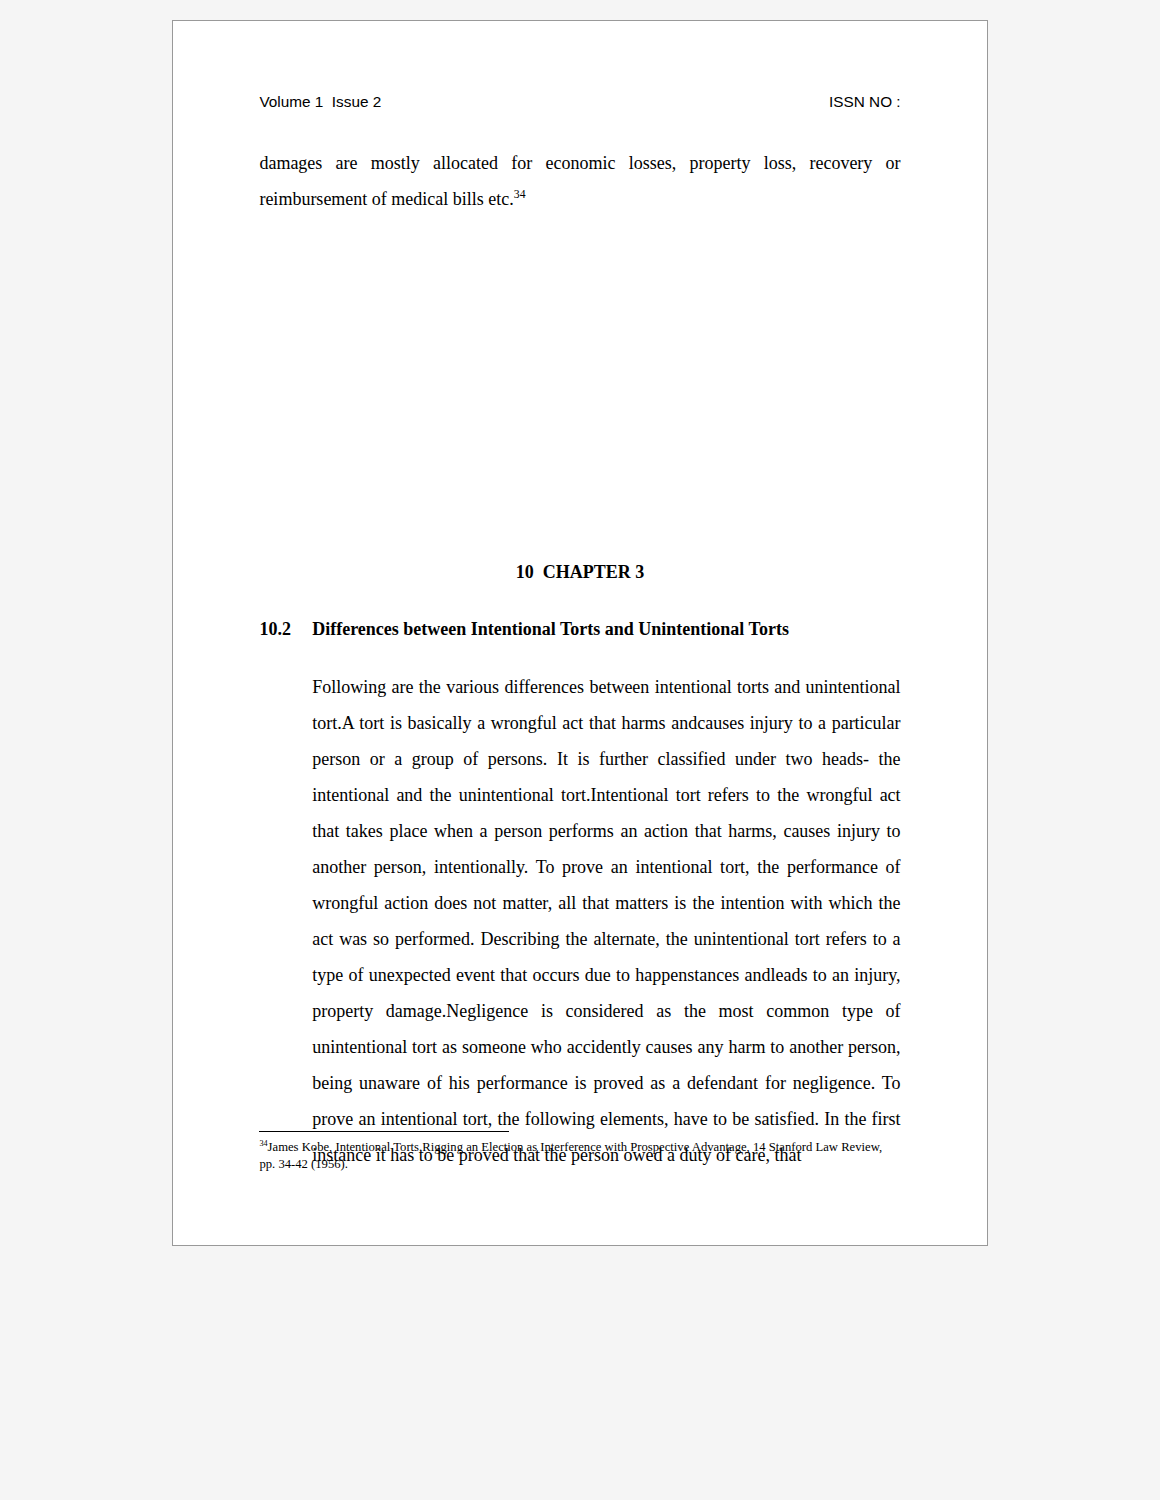Volume 1 Issue 2 ISSN NO :
damages are mostly allocated for economic losses, property loss, recovery or reimbursement of medical bills etc.34
10 CHAPTER 3
10.2 Differences between Intentional Torts and Unintentional Torts
Following are the various differences between intentional torts and unintentional tort.A tort is basically a wrongful act that harms andcauses injury to a particular person or a group of persons. It is further classified under two heads- the intentional and the unintentional tort.Intentional tort refers to the wrongful act that takes place when a person performs an action that harms, causes injury to another person, intentionally. To prove an intentional tort, the performance of wrongful action does not matter, all that matters is the intention with which the act was so performed. Describing the alternate, the unintentional tort refers to a type of unexpected event that occurs due to happenstances andleads to an injury, property damage.Negligence is considered as the most common type of unintentional tort as someone who accidently causes any harm to another person, being unaware of his performance is proved as a defendant for negligence. To prove an intentional tort, the following elements, have to be satisfied. In the first instance it has to be proved that the person owed a duty of care, that
34James Kobe, Intentional Torts.Rigging an Election as Interference with Prospective Advantage, 14 Stanford Law Review, pp. 34-42 (1956).